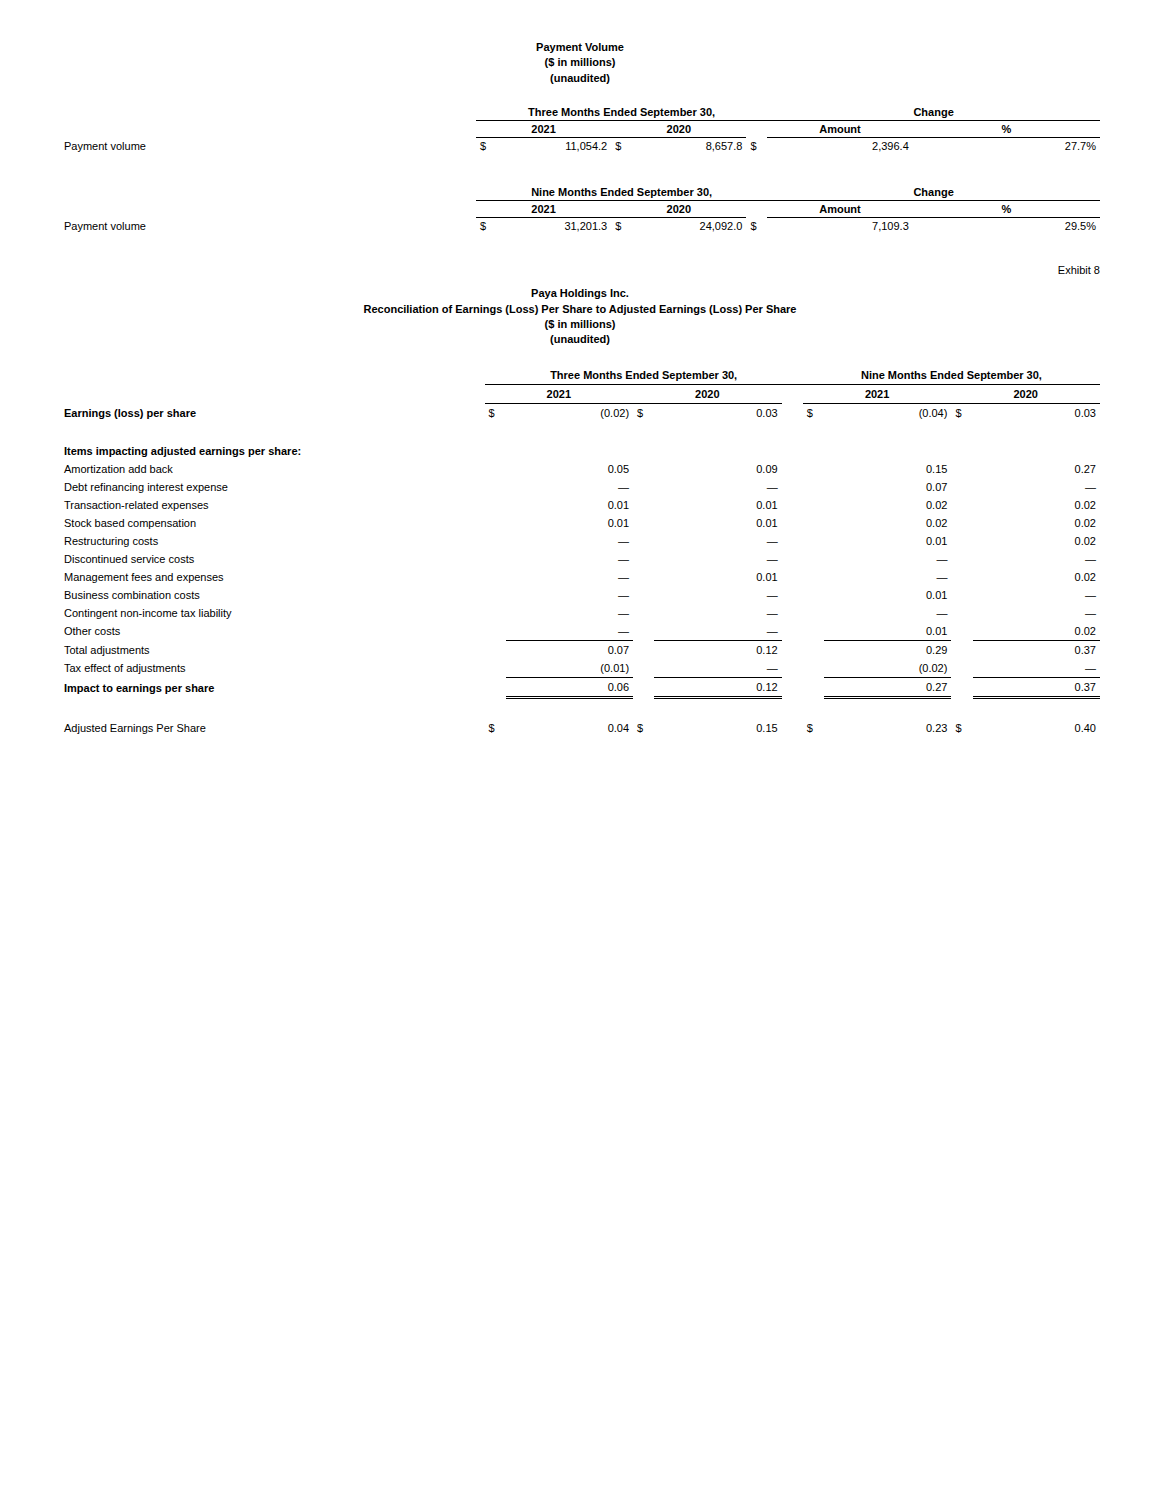Payment Volume
($ in millions)
(unaudited)
| | Three Months Ended September 30, | Change |
| | 2021 | 2020 | | Amount | % |
| Payment volume | $ | 11,054.2 | $ | 8,657.8 | $ | 2,396.4 | 27.7% |
| | Nine Months Ended September 30, | Change |
| | 2021 | 2020 | | Amount | % |
| Payment volume | $ | 31,201.3 | $ | 24,092.0 | $ | 7,109.3 | 29.5% |
Exhibit 8
Paya Holdings Inc.
Reconciliation of Earnings (Loss) Per Share to Adjusted Earnings (Loss) Per Share
($ in millions)
(unaudited)
| | Three Months Ended September 30, | Nine Months Ended September 30, |
| | 2021 | 2020 | | 2021 | 2020 |
| Earnings (loss) per share | $ | (0.02) | $ | 0.03 | | $ | (0.04) | $ | 0.03 |
| Items impacting adjusted earnings per share: | | | | | | | | | |
| Amortization add back | | 0.05 | | 0.09 | | | 0.15 | | 0.27 |
| Debt refinancing interest expense | | — | | — | | | 0.07 | | — |
| Transaction-related expenses | | 0.01 | | 0.01 | | | 0.02 | | 0.02 |
| Stock based compensation | | 0.01 | | 0.01 | | | 0.02 | | 0.02 |
| Restructuring costs | | — | | — | | | 0.01 | | 0.02 |
| Discontinued service costs | | — | | — | | | — | | — |
| Management fees and expenses | | — | | 0.01 | | | — | | 0.02 |
| Business combination costs | | — | | — | | | 0.01 | | — |
| Contingent non-income tax liability | | — | | — | | | — | | — |
| Other costs | | — | | — | | | 0.01 | | 0.02 |
| Total adjustments | | 0.07 | | 0.12 | | | 0.29 | | 0.37 |
| Tax effect of adjustments | | (0.01) | | — | | | (0.02) | | — |
| Impact to earnings per share | | 0.06 | | 0.12 | | | 0.27 | | 0.37 |
| Adjusted Earnings Per Share | $ | 0.04 | $ | 0.15 | | $ | 0.23 | $ | 0.40 |